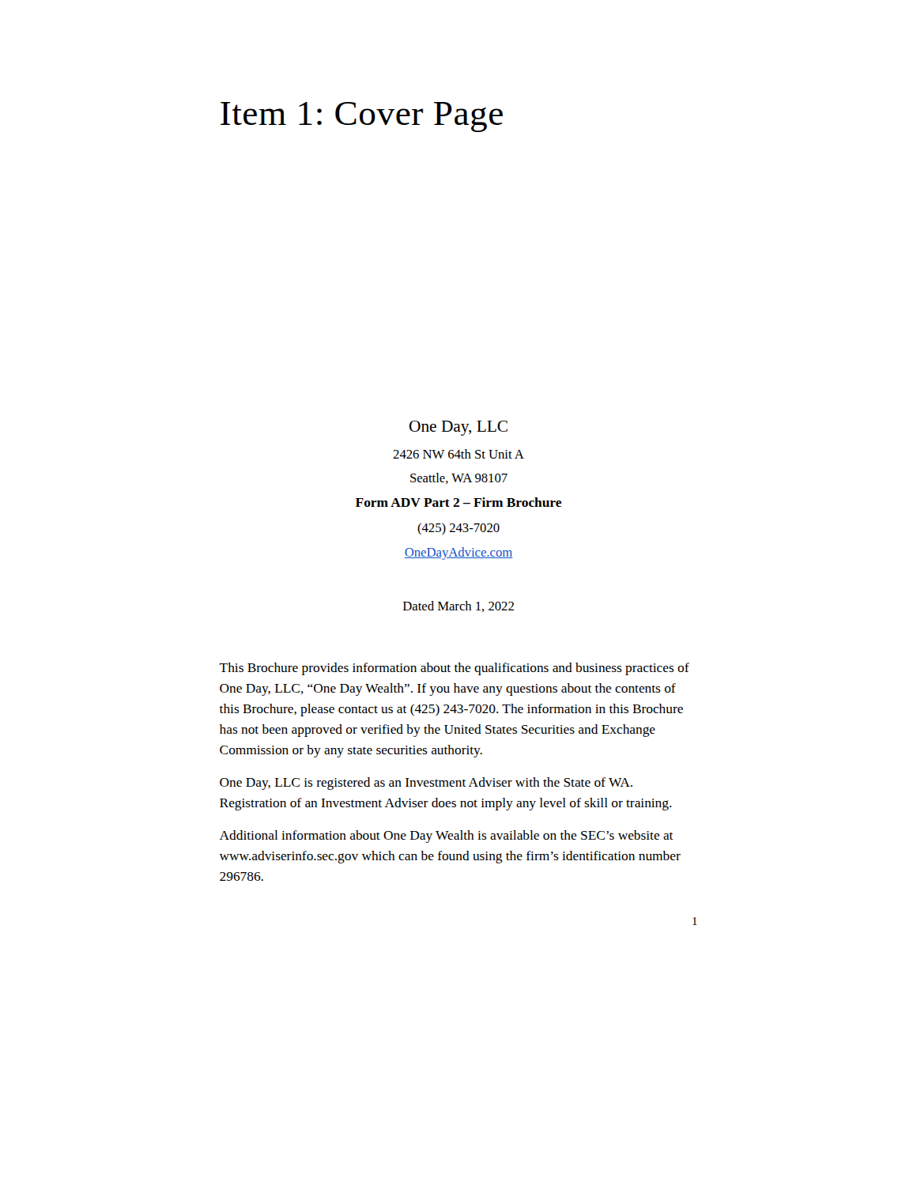Item 1: Cover Page
One Day, LLC
2426 NW 64th St Unit A
Seattle, WA 98107
Form ADV Part 2 – Firm Brochure
(425) 243-7020
OneDayAdvice.com
Dated March 1, 2022
This Brochure provides information about the qualifications and business practices of One Day, LLC, “One Day Wealth”. If you have any questions about the contents of this Brochure, please contact us at (425) 243-7020. The information in this Brochure has not been approved or verified by the United States Securities and Exchange Commission or by any state securities authority.
One Day, LLC is registered as an Investment Adviser with the State of WA. Registration of an Investment Adviser does not imply any level of skill or training.
Additional information about One Day Wealth is available on the SEC’s website at www.adviserinfo.sec.gov which can be found using the firm’s identification number 296786.
1